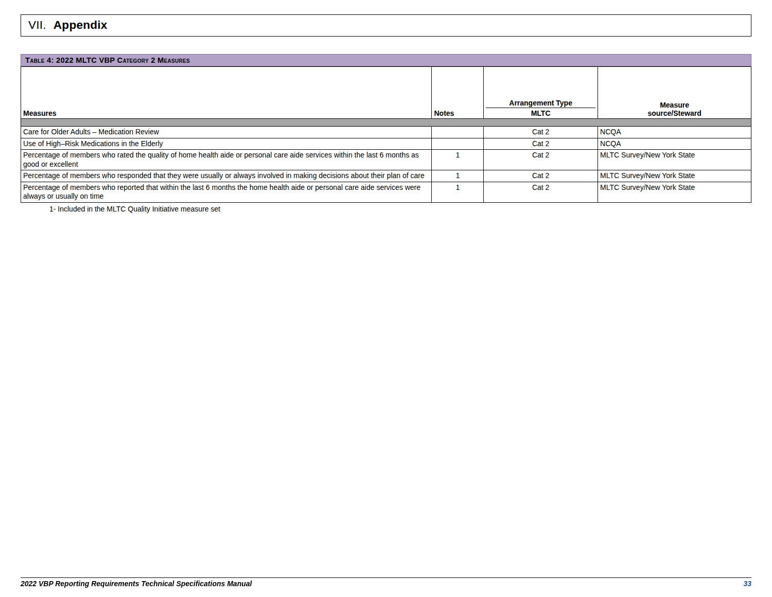VII. Appendix
Table 4: 2022 MLTC VBP Category 2 Measures
| Measures | Notes | Arrangement Type MLTC | Measure source/Steward |
| --- | --- | --- | --- |
| Care for Older Adults – Medication Review | | Cat 2 | NCQA |
| Use of High–Risk Medications in the Elderly | | Cat 2 | NCQA |
| Percentage of members who rated the quality of home health aide or personal care aide services within the last 6 months as good or excellent | 1 | Cat 2 | MLTC Survey/New York State |
| Percentage of members who responded that they were usually or always involved in making decisions about their plan of care | 1 | Cat 2 | MLTC Survey/New York State |
| Percentage of members who reported that within the last 6 months the home health aide or personal care aide services were always or usually on time | 1 | Cat 2 | MLTC Survey/New York State |
1- Included in the MLTC Quality Initiative measure set
2022 VBP Reporting Requirements Technical Specifications Manual 33